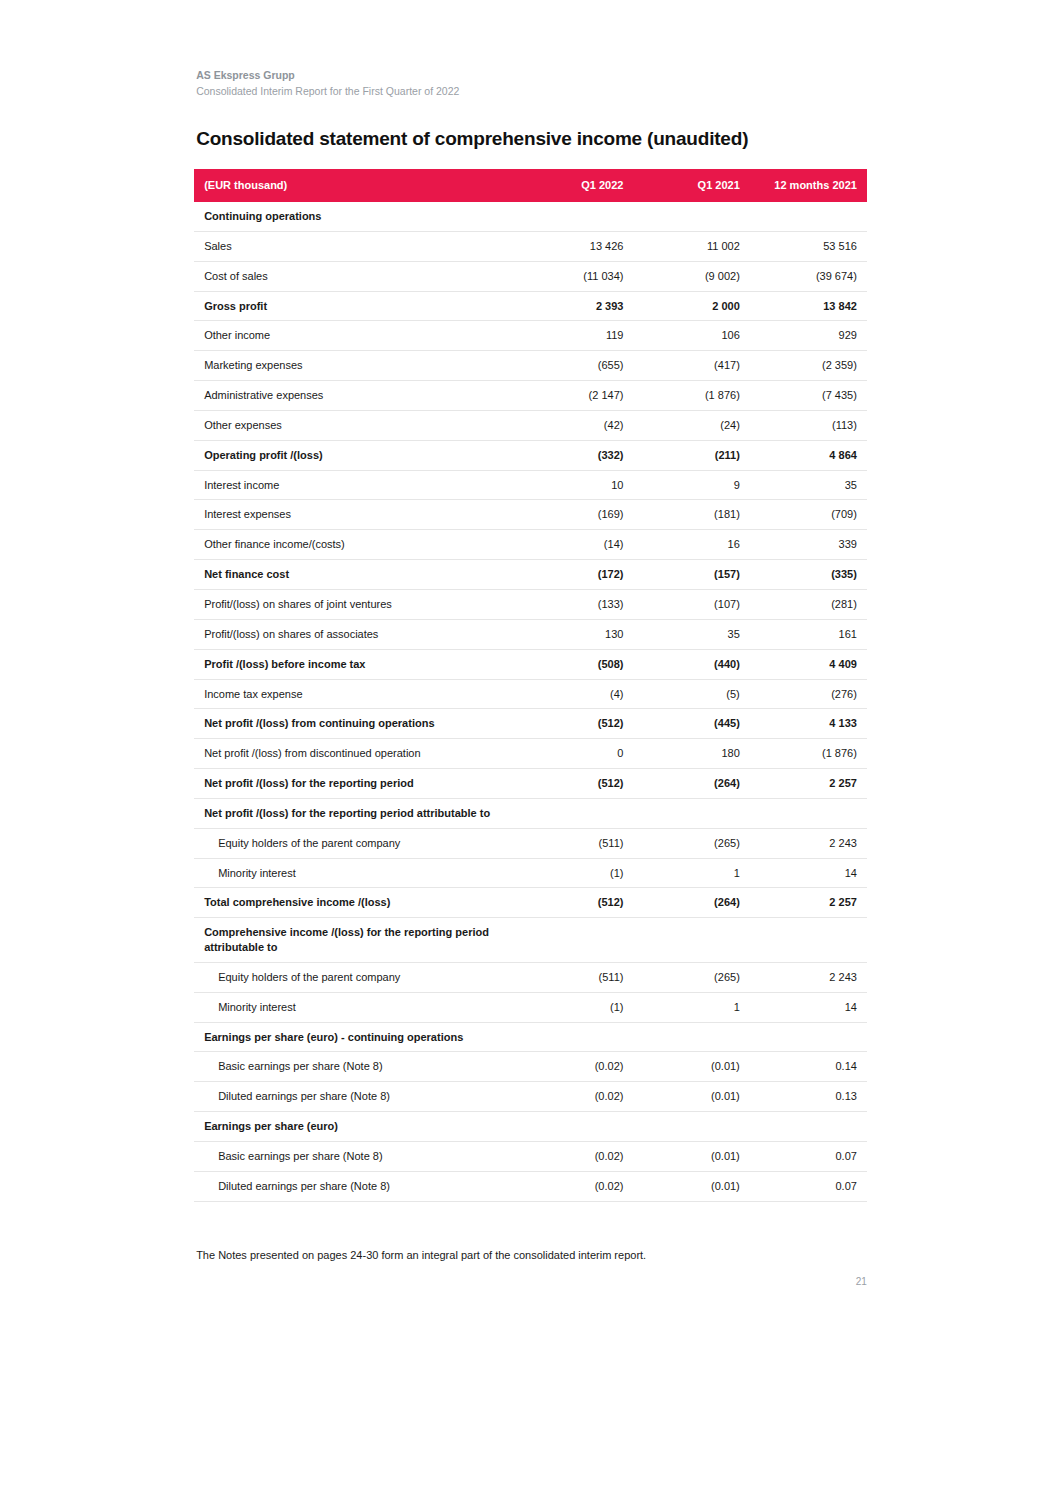AS Ekspress Grupp
Consolidated Interim Report for the First Quarter of 2022
Consolidated statement of comprehensive income (unaudited)
| (EUR thousand) | Q1 2022 | Q1 2021 | 12 months 2021 |
| --- | --- | --- | --- |
| Continuing operations | | | |
| Sales | 13 426 | 11 002 | 53 516 |
| Cost of sales | (11 034) | (9 002) | (39 674) |
| Gross profit | 2 393 | 2 000 | 13 842 |
| Other income | 119 | 106 | 929 |
| Marketing expenses | (655) | (417) | (2 359) |
| Administrative expenses | (2 147) | (1 876) | (7 435) |
| Other expenses | (42) | (24) | (113) |
| Operating profit /(loss) | (332) | (211) | 4 864 |
| Interest income | 10 | 9 | 35 |
| Interest expenses | (169) | (181) | (709) |
| Other finance income/(costs) | (14) | 16 | 339 |
| Net finance cost | (172) | (157) | (335) |
| Profit/(loss) on shares of joint ventures | (133) | (107) | (281) |
| Profit/(loss) on shares of associates | 130 | 35 | 161 |
| Profit /(loss) before income tax | (508) | (440) | 4 409 |
| Income tax expense | (4) | (5) | (276) |
| Net profit /(loss) from continuing operations | (512) | (445) | 4 133 |
| Net profit /(loss) from discontinued operation | 0 | 180 | (1 876) |
| Net profit /(loss) for the reporting period | (512) | (264) | 2 257 |
| Net profit /(loss) for the reporting period attributable to | | | |
| Equity holders of the parent company | (511) | (265) | 2 243 |
| Minority interest | (1) | 1 | 14 |
| Total comprehensive income /(loss) | (512) | (264) | 2 257 |
| Comprehensive income /(loss) for the reporting period attributable to | | | |
| Equity holders of the parent company | (511) | (265) | 2 243 |
| Minority interest | (1) | 1 | 14 |
| Earnings per share (euro) - continuing operations | | | |
| Basic earnings per share (Note 8) | (0.02) | (0.01) | 0.14 |
| Diluted earnings per share (Note 8) | (0.02) | (0.01) | 0.13 |
| Earnings per share (euro) | | | |
| Basic earnings per share (Note 8) | (0.02) | (0.01) | 0.07 |
| Diluted earnings per share (Note 8) | (0.02) | (0.01) | 0.07 |
The Notes presented on pages 24-30 form an integral part of the consolidated interim report.
21